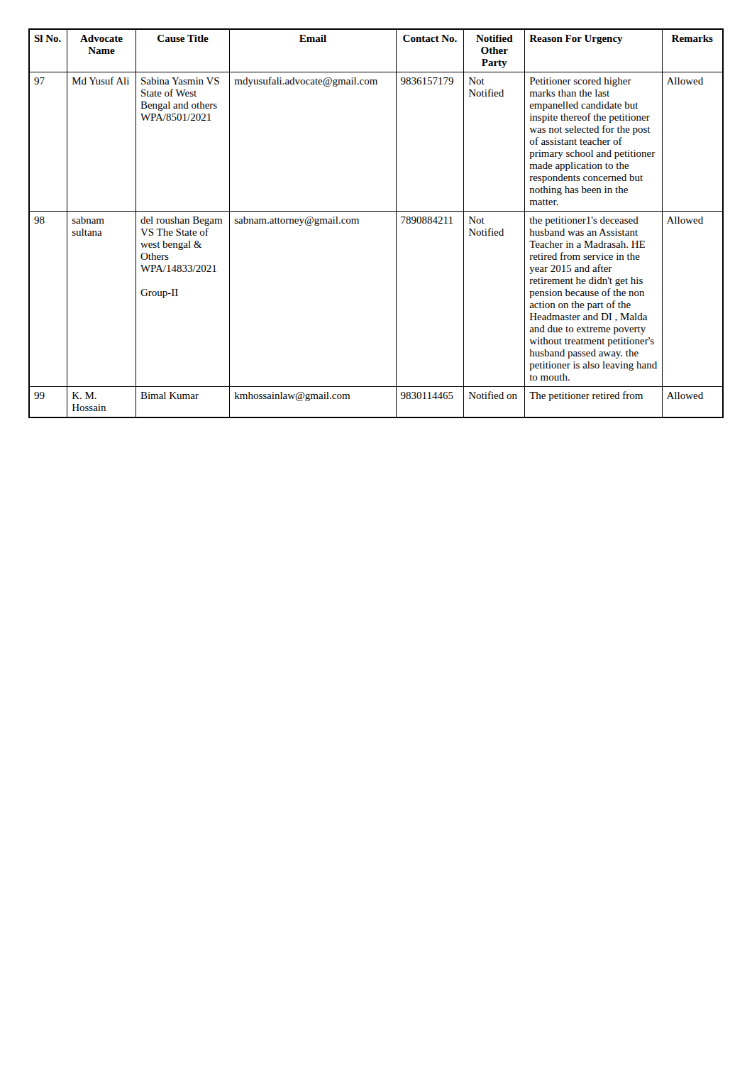| Sl No. | Advocate Name | Cause Title | Email | Contact No. | Notified Other Party | Reason For Urgency | Remarks |
| --- | --- | --- | --- | --- | --- | --- | --- |
| 97 | Md Yusuf Ali | Sabina Yasmin VS State of West Bengal and others WPA/8501/2021 | mdyusufali.advocate@gmail.com | 9836157179 | Not Notified | Petitioner scored higher marks than the last empanelled candidate but inspite thereof the petitioner was not selected for the post of assistant teacher of primary school and petitioner made application to the respondents concerned but nothing has been in the matter. | Allowed |
| 98 | sabnam sultana | del roushan Begam VS The State of west bengal & Others WPA/14833/2021 Group-II | sabnam.attorney@gmail.com | 7890884211 | Not Notified | the petitioner1's deceased husband was an Assistant Teacher in a Madrasah. HE retired from service in the year 2015 and after retirement he didn't get his pension because of the non action on the part of the Headmaster and DI , Malda and due to extreme poverty without treatment petitioner's husband passed away. the petitioner is also leaving hand to mouth. | Allowed |
| 99 | K. M. Hossain | Bimal Kumar | kmhossainlaw@gmail.com | 9830114465 | Notified on | The petitioner retired from | Allowed |